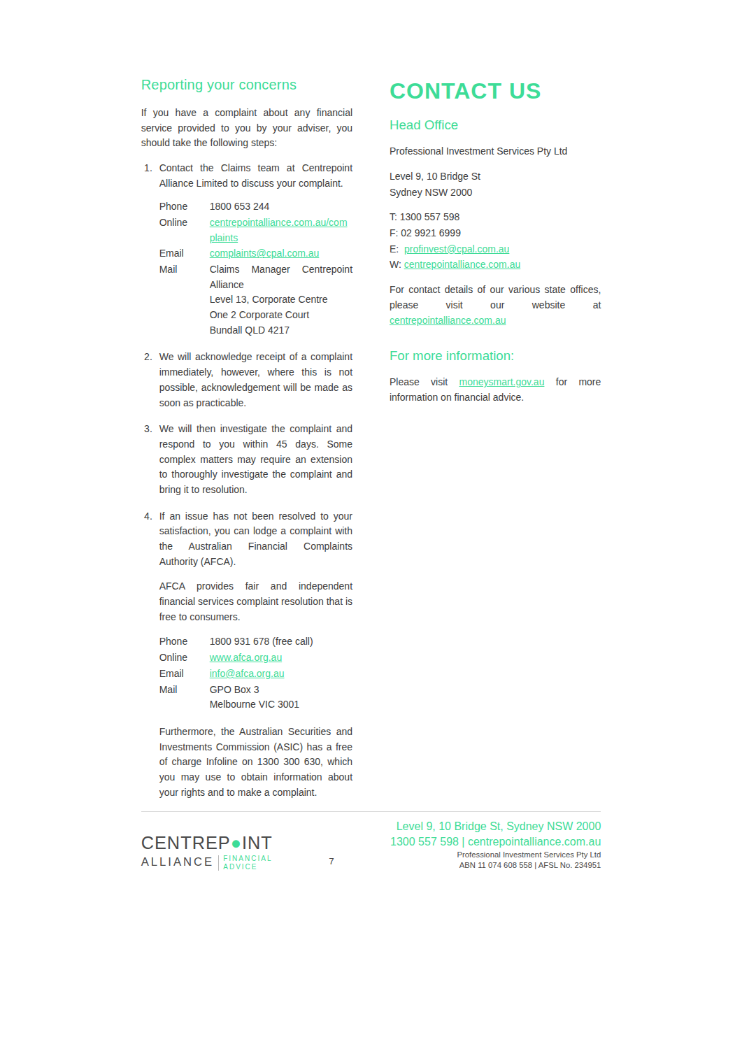Reporting your concerns
If you have a complaint about any financial service provided to you by your adviser, you should take the following steps:
Contact the Claims team at Centrepoint Alliance Limited to discuss your complaint.
| Phone | 1800 653 244 |
| Online | centrepointalliance.com.au/complaints |
| Email | complaints@cpal.com.au |
| Mail | Claims Manager Centrepoint Alliance Level 13, Corporate Centre One 2 Corporate Court Bundall QLD 4217 |
We will acknowledge receipt of a complaint immediately, however, where this is not possible, acknowledgement will be made as soon as practicable.
We will then investigate the complaint and respond to you within 45 days. Some complex matters may require an extension to thoroughly investigate the complaint and bring it to resolution.
If an issue has not been resolved to your satisfaction, you can lodge a complaint with the Australian Financial Complaints Authority (AFCA).
AFCA provides fair and independent financial services complaint resolution that is free to consumers.
| Phone | 1800 931 678 (free call) |
| Online | www.afca.org.au |
| Email | info@afca.org.au |
| Mail | GPO Box 3 Melbourne VIC 3001 |
Furthermore, the Australian Securities and Investments Commission (ASIC) has a free of charge Infoline on 1300 300 630, which you may use to obtain information about your rights and to make a complaint.
CONTACT US
Head Office
Professional Investment Services Pty Ltd
Level 9, 10 Bridge St
Sydney NSW 2000
T: 1300 557 598
F: 02 9921 6999
E: profinvest@cpal.com.au
W: centrepointalliance.com.au
For contact details of our various state offices, please visit our website at centrepointalliance.com.au
For more information:
Please visit moneysmart.gov.au for more information on financial advice.
CENTREP●INT
ALLIANCE FINANCIAL
ADVICE
7
Level 9, 10 Bridge St, Sydney NSW 2000
1300 557 598 | centrepointalliance.com.au
Professional Investment Services Pty Ltd
ABN 11 074 608 558 | AFSL No. 234951